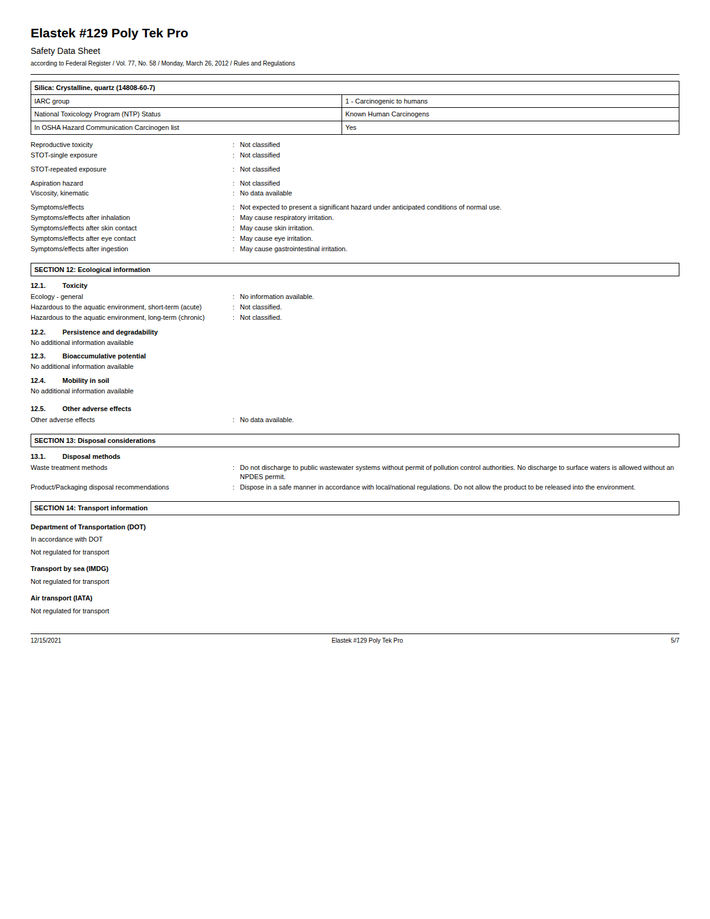Elastek #129 Poly Tek Pro
Safety Data Sheet
according to Federal Register / Vol. 77, No. 58 / Monday, March 26, 2012 / Rules and Regulations
| Silica: Crystalline, quartz (14808-60-7) |
| --- |
| IARC group | 1 - Carcinogenic to humans |
| National Toxicology Program (NTP) Status | Known Human Carcinogens |
| In OSHA Hazard Communication Carcinogen list | Yes |
| Reproductive toxicity | : | Not classified |
| STOT-single exposure | : | Not classified |
| STOT-repeated exposure | : | Not classified |
| Aspiration hazard | : | Not classified |
| Viscosity, kinematic | : | No data available |
| Symptoms/effects | : | Not expected to present a significant hazard under anticipated conditions of normal use. |
| Symptoms/effects after inhalation | : | May cause respiratory irritation. |
| Symptoms/effects after skin contact | : | May cause skin irritation. |
| Symptoms/effects after eye contact | : | May cause eye irritation. |
| Symptoms/effects after ingestion | : | May cause gastrointestinal irritation. |
SECTION 12: Ecological information
12.1. Toxicity
| Ecology - general | : | No information available. |
| Hazardous to the aquatic environment, short-term (acute) | : | Not classified. |
| Hazardous to the aquatic environment, long-term (chronic) | : | Not classified. |
12.2. Persistence and degradability
No additional information available
12.3. Bioaccumulative potential
No additional information available
12.4. Mobility in soil
No additional information available
12.5. Other adverse effects
| Other adverse effects | : | No data available. |
SECTION 13: Disposal considerations
13.1. Disposal methods
| Waste treatment methods | : | Do not discharge to public wastewater systems without permit of pollution control authorities. No discharge to surface waters is allowed without an NPDES permit. |
| Product/Packaging disposal recommendations | : | Dispose in a safe manner in accordance with local/national regulations. Do not allow the product to be released into the environment. |
SECTION 14: Transport information
Department of Transportation (DOT)
In accordance with DOT
Not regulated for transport
Transport by sea (IMDG)
Not regulated for transport
Air transport (IATA)
Not regulated for transport
12/15/2021
Elastek #129 Poly Tek Pro
5/7